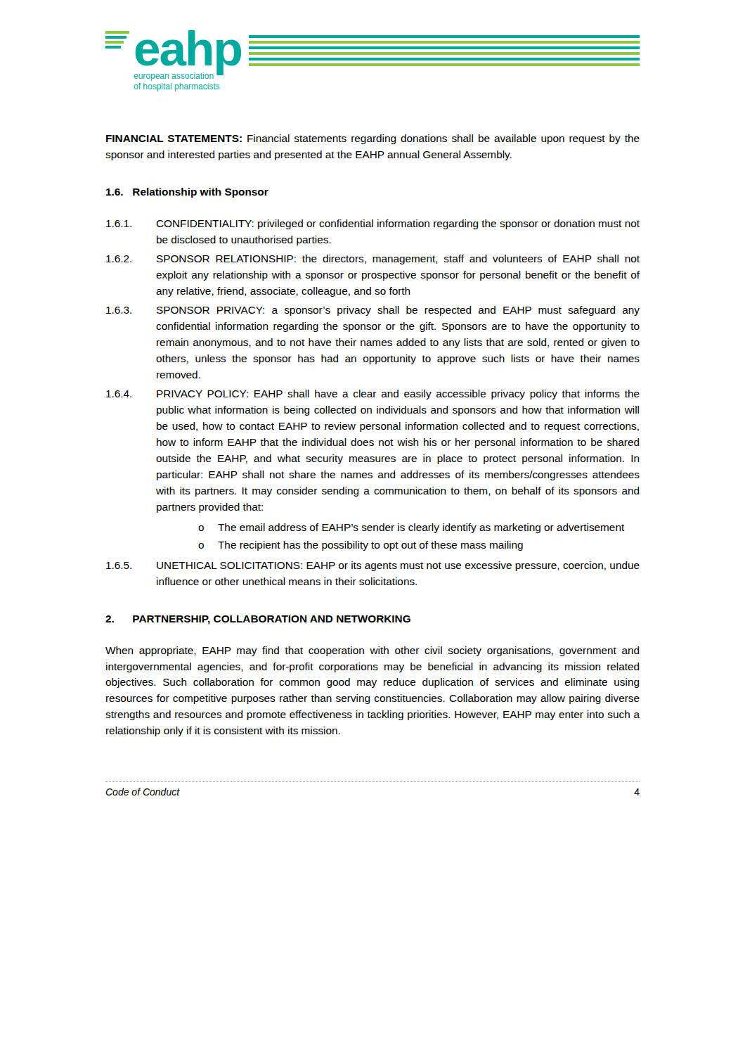eahp
european association
of hospital pharmacists
FINANCIAL STATEMENTS: Financial statements regarding donations shall be available upon request by the sponsor and interested parties and presented at the EAHP annual General Assembly.
1.6. Relationship with Sponsor
1.6.1. CONFIDENTIALITY: privileged or confidential information regarding the sponsor or donation must not be disclosed to unauthorised parties.
1.6.2. SPONSOR RELATIONSHIP: the directors, management, staff and volunteers of EAHP shall not exploit any relationship with a sponsor or prospective sponsor for personal benefit or the benefit of any relative, friend, associate, colleague, and so forth
1.6.3. SPONSOR PRIVACY: a sponsor’s privacy shall be respected and EAHP must safeguard any confidential information regarding the sponsor or the gift. Sponsors are to have the opportunity to remain anonymous, and to not have their names added to any lists that are sold, rented or given to others, unless the sponsor has had an opportunity to approve such lists or have their names removed.
1.6.4. PRIVACY POLICY: EAHP shall have a clear and easily accessible privacy policy that informs the public what information is being collected on individuals and sponsors and how that information will be used, how to contact EAHP to review personal information collected and to request corrections, how to inform EAHP that the individual does not wish his or her personal information to be shared outside the EAHP, and what security measures are in place to protect personal information. In particular: EAHP shall not share the names and addresses of its members/congresses attendees with its partners. It may consider sending a communication to them, on behalf of its sponsors and partners provided that:
The email address of EAHP’s sender is clearly identify as marketing or advertisement
The recipient has the possibility to opt out of these mass mailing
1.6.5. UNETHICAL SOLICITATIONS: EAHP or its agents must not use excessive pressure, coercion, undue influence or other unethical means in their solicitations.
2. PARTNERSHIP, COLLABORATION AND NETWORKING
When appropriate, EAHP may find that cooperation with other civil society organisations, government and intergovernmental agencies, and for-profit corporations may be beneficial in advancing its mission related objectives. Such collaboration for common good may reduce duplication of services and eliminate using resources for competitive purposes rather than serving constituencies. Collaboration may allow pairing diverse strengths and resources and promote effectiveness in tackling priorities. However, EAHP may enter into such a relationship only if it is consistent with its mission.
Code of Conduct 4